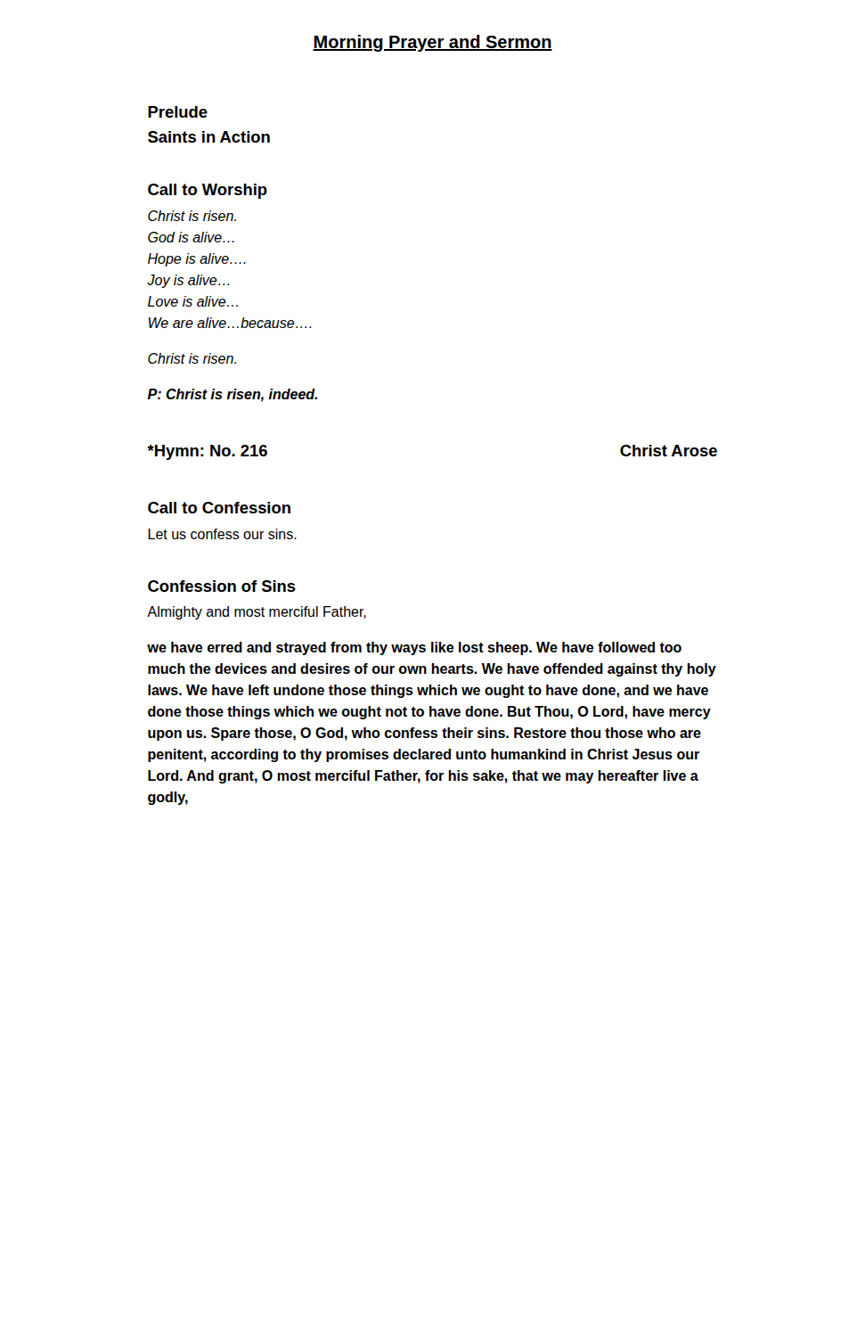Morning Prayer and Sermon
Prelude
Saints in Action
Call to Worship
Christ is risen.
God is alive…
Hope is alive….
Joy is alive…
Love is alive…
We are alive…because….
Christ is risen.
P: Christ is risen, indeed.
*Hymn: No. 216 Christ Arose
Call to Confession
Let us confess our sins.
Confession of Sins
Almighty and most merciful Father,
we have erred and strayed from thy ways like lost sheep. We have followed too much the devices and desires of our own hearts. We have offended against thy holy laws. We have left undone those things which we ought to have done, and we have done those things which we ought not to have done. But Thou, O Lord, have mercy upon us. Spare those, O God, who confess their sins. Restore thou those who are penitent, according to thy promises declared unto humankind in Christ Jesus our Lord. And grant, O most merciful Father, for his sake, that we may hereafter live a godly,